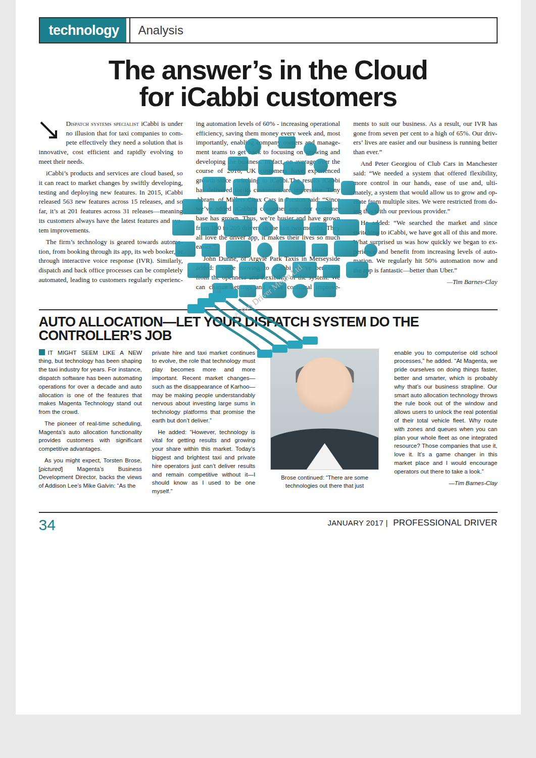technology
Analysis
The answer’s in the Cloud
for iCabbi customers
© Pro Driver Media Ltd
Dispatch systems specialist iCabbi is under no illusion that for taxi companies to compete effectively they need a solution that is innovative, cost efficient and rapidly evolving to meet their needs.
iCabbi’s products and services are cloud based, so it can react to market changes by swiftly developing, testing and deploying new features. In 2015, iCabbi released 563 new features across 15 releases, and so far, it’s at 201 features across 31 releases—meaning its customers always have the latest features and system improvements.
The firm’s technology is geared towards automation, from booking through its app, its web booker, or through interactive voice response (IVR). Similarly, dispatch and back office processes can be completely automated, leading to customers regularly experiencing automation levels of 60% - increasing operational efficiency, saving them money every week and, most importantly, enabling company owners and management teams to get back to focusing on growing and developing the business. In fact, on average over the course of 2016, UK customers have experienced growth since switching to iCabbi.The results iCabbi has delivered for its customers are impressive. Tony Abram, of Millers Citax Cars in Preston said: “Since we’ve added iCabbi’s consumer app, our customer base has grown. Thus, we’re busier and have grown from 180 to 205 drivers in the last two months. They all love the driver app, it makes their lives so much easier.”
John Dunne, of Argyle Park Taxis in Merseyside added: “Since moving to iCabbi we’ve benefited from the openness and flexibility of the system. We can change settings and make continual improvements to suit our business. As a result, our IVR has gone from seven per cent to a high of 65%. Our drivers’ lives are easier and our business is running better than ever.”
And Peter Georgiou of Club Cars in Manchester said: “We needed a system that offered flexibility, more control in our hands, ease of use and, ultimately, a system that would allow us to grow and operate from multiple sites. We were restricted from doing this with our previous provider.”
He added: “We searched the market and since switching to iCabbi, we have got all of this and more. What surprised us was how quickly we began to experience and benefit from increasing levels of automation. We regularly hit 50% automation now and the app is fantastic—better than Uber.”
—Tim Barnes-Clay
AUTO ALLOCATION—LET YOUR DISPATCH SYSTEM DO THE CONTROLLER’S JOB
IT MIGHT SEEM LIKE A NEW thing, but technology has been shaping the taxi industry for years. For instance, dispatch software has been automating operations for over a decade and auto allocation is one of the features that makes Magenta Technology stand out from the crowd.
The pioneer of real-time scheduling, Magenta’s auto allocation functionality provides customers with significant competitive advantages.
As you might expect, Torsten Brose, [pictured] Magenta’s Business Development Director, backs the views of Addison Lee’s Mike Galvin: “As the
private hire and taxi market continues to evolve, the role that technology must play becomes more and more important. Recent market changes—such as the disappearance of Karhoo—may be making people understandably nervous about investing large sums in technology platforms that promise the earth but don’t deliver.”
He added: “However, technology is vital for getting results and growing your share within this market. Today’s biggest and brightest taxi and private hire operators just can’t deliver results and remain competitive without it—I should know as I used to be one myself.”
Brose continued: “There are some technologies out there that just
enable you to computerise old school processes,” he added. “At Magenta, we pride ourselves on doing things faster, better and smarter, which is probably why that’s our business strapline. Our smart auto allocation technology throws the rule book out of the window and allows users to unlock the real potential of their total vehicle fleet. Why route with zones and queues when you can plan your whole fleet as one integrated resource? Those companies that use it, love it. It’s a game changer in this market place and I would encourage operators out there to take a look.”
—Tim Barnes-Clay
34
JANUARY 2017 | PROFESSIONAL DRIVER